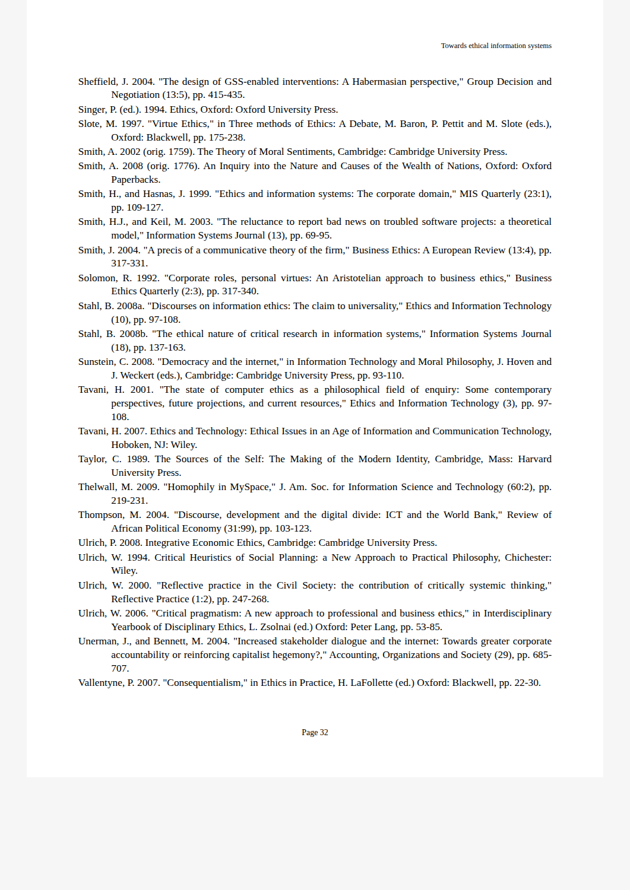Towards ethical information systems
Sheffield, J. 2004. "The design of GSS-enabled interventions: A Habermasian perspective," Group Decision and Negotiation (13:5), pp. 415-435.
Singer, P. (ed.). 1994. Ethics, Oxford: Oxford University Press.
Slote, M. 1997. "Virtue Ethics," in Three methods of Ethics: A Debate, M. Baron, P. Pettit and M. Slote (eds.), Oxford: Blackwell, pp. 175-238.
Smith, A. 2002 (orig. 1759). The Theory of Moral Sentiments, Cambridge: Cambridge University Press.
Smith, A. 2008 (orig. 1776). An Inquiry into the Nature and Causes of the Wealth of Nations, Oxford: Oxford Paperbacks.
Smith, H., and Hasnas, J. 1999. "Ethics and information systems: The corporate domain," MIS Quarterly (23:1), pp. 109-127.
Smith, H.J., and Keil, M. 2003. "The reluctance to report bad news on troubled software projects: a theoretical model," Information Systems Journal (13), pp. 69-95.
Smith, J. 2004. "A precis of a communicative theory of the firm," Business Ethics: A European Review (13:4), pp. 317-331.
Solomon, R. 1992. "Corporate roles, personal virtues: An Aristotelian approach to business ethics," Business Ethics Quarterly (2:3), pp. 317-340.
Stahl, B. 2008a. "Discourses on information ethics: The claim to universality," Ethics and Information Technology (10), pp. 97-108.
Stahl, B. 2008b. "The ethical nature of critical research in information systems," Information Systems Journal (18), pp. 137-163.
Sunstein, C. 2008. "Democracy and the internet," in Information Technology and Moral Philosophy, J. Hoven and J. Weckert (eds.), Cambridge: Cambridge University Press, pp. 93-110.
Tavani, H. 2001. "The state of computer ethics as a philosophical field of enquiry: Some contemporary perspectives, future projections, and current resources," Ethics and Information Technology (3), pp. 97-108.
Tavani, H. 2007. Ethics and Technology: Ethical Issues in an Age of Information and Communication Technology, Hoboken, NJ: Wiley.
Taylor, C. 1989. The Sources of the Self: The Making of the Modern Identity, Cambridge, Mass: Harvard University Press.
Thelwall, M. 2009. "Homophily in MySpace," J. Am. Soc. for Information Science and Technology (60:2), pp. 219-231.
Thompson, M. 2004. "Discourse, development and the digital divide: ICT and the World Bank," Review of African Political Economy (31:99), pp. 103-123.
Ulrich, P. 2008. Integrative Economic Ethics, Cambridge: Cambridge University Press.
Ulrich, W. 1994. Critical Heuristics of Social Planning: a New Approach to Practical Philosophy, Chichester: Wiley.
Ulrich, W. 2000. "Reflective practice in the Civil Society: the contribution of critically systemic thinking," Reflective Practice (1:2), pp. 247-268.
Ulrich, W. 2006. "Critical pragmatism: A new approach to professional and business ethics," in Interdisciplinary Yearbook of Disciplinary Ethics, L. Zsolnai (ed.) Oxford: Peter Lang, pp. 53-85.
Unerman, J., and Bennett, M. 2004. "Increased stakeholder dialogue and the internet: Towards greater corporate accountability or reinforcing capitalist hegemony?," Accounting, Organizations and Society (29), pp. 685-707.
Vallentyne, P. 2007. "Consequentialism," in Ethics in Practice, H. LaFollette (ed.) Oxford: Blackwell, pp. 22-30.
Page 32